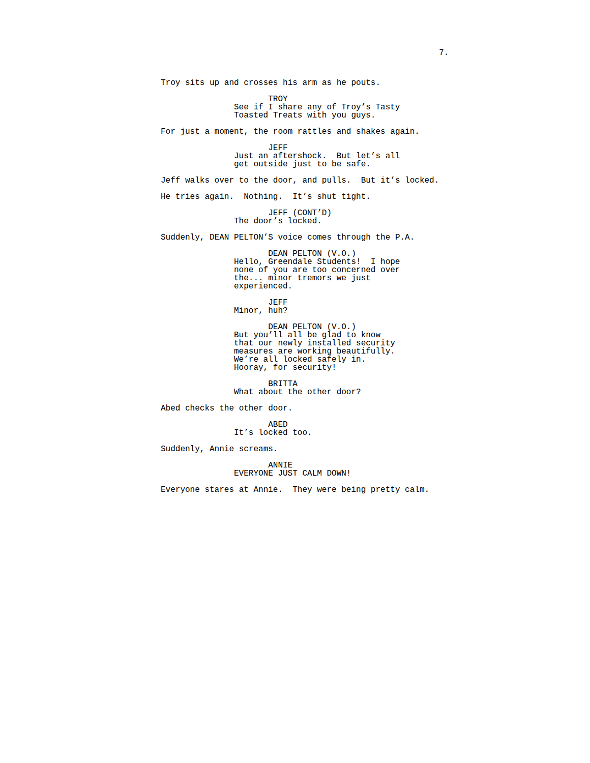7.
Troy sits up and crosses his arm as he pouts.
Troy
See if I share any of Troy’s Tasty Toasted Treats with you guys.
For just a moment, the room rattles and shakes again.
Jeff
Just an aftershock. But let’s all get outside just to be safe.
Jeff walks over to the door, and pulls. But it’s locked.
He tries again. Nothing. It’s shut tight.
Jeff (cont’d)
The door’s locked.
Suddenly, DEAN PELTON’S voice comes through the P.A.
Dean Pelton (V.O.)
Hello, Greendale Students! I hope none of you are too concerned over the... minor tremors we just experienced.
Jeff
Minor, huh?
Dean Pelton (V.O.)
But you’ll all be glad to know that our newly installed security measures are working beautifully. We’re all locked safely in. Hooray, for security!
Britta
What about the other door?
Abed checks the other door.
Abed
It’s locked too.
Suddenly, Annie screams.
Annie
EVERYONE JUST CALM DOWN!
Everyone stares at Annie. They were being pretty calm.